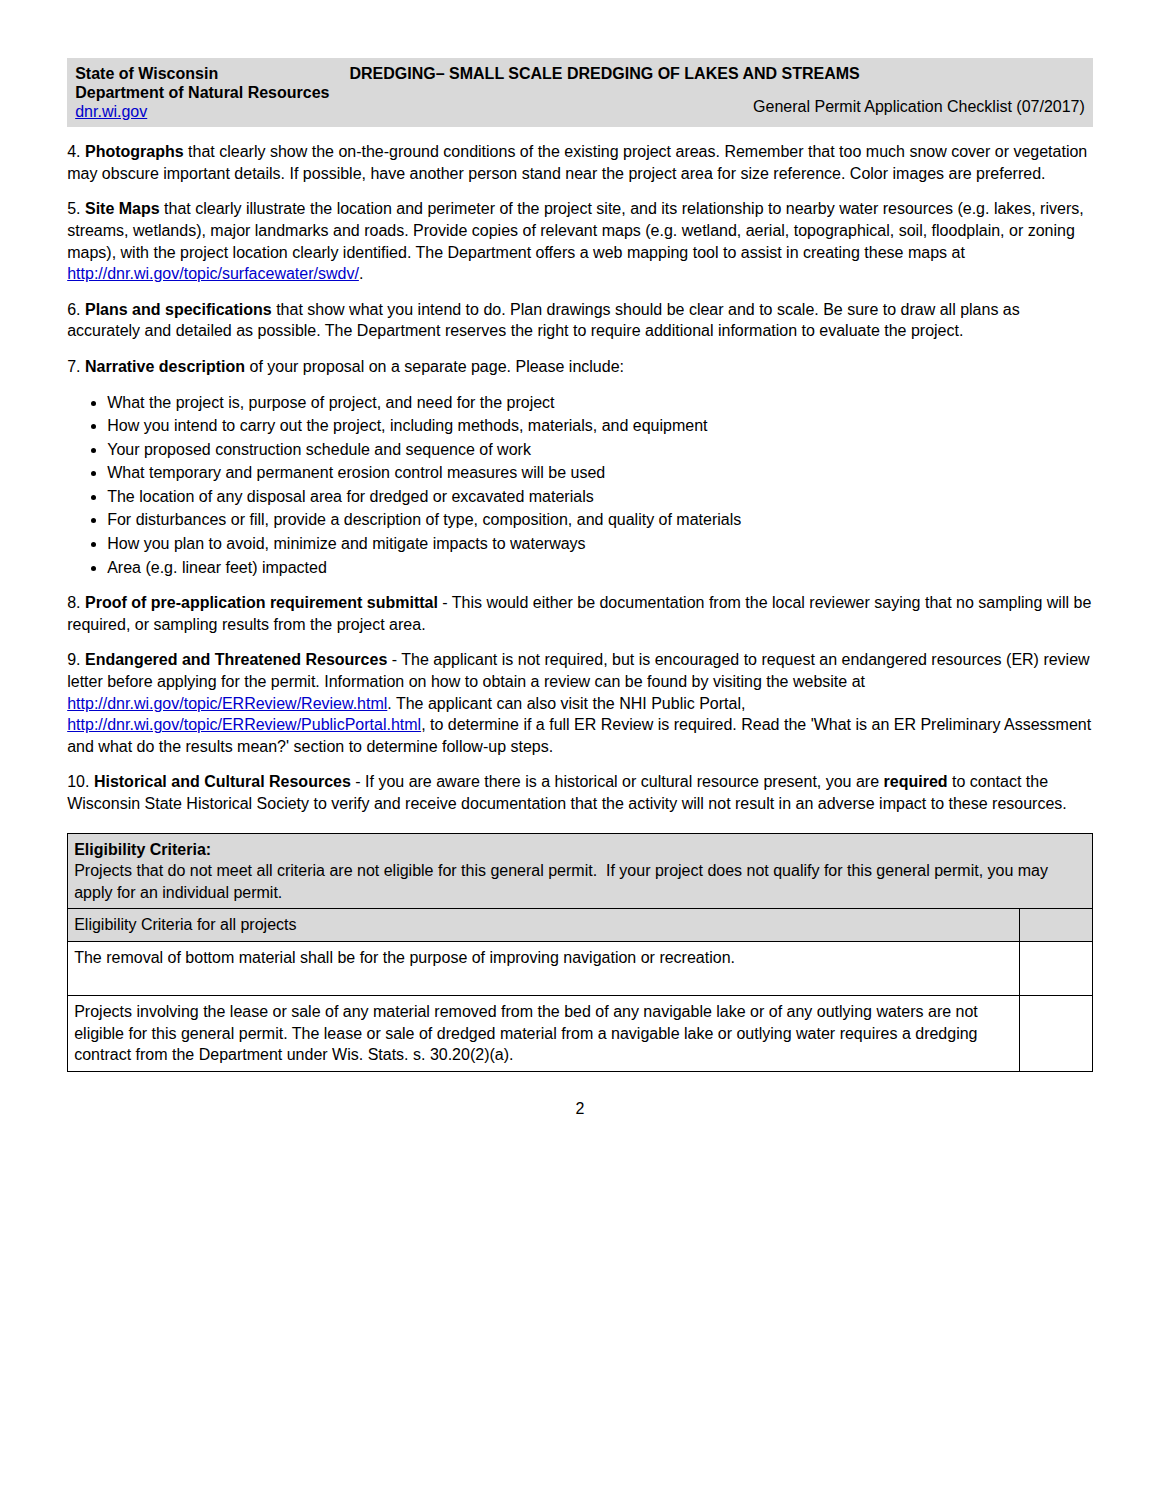State of Wisconsin
Department of Natural Resources
dnr.wi.gov
DREDGING– SMALL SCALE DREDGING OF LAKES AND STREAMS
General Permit Application Checklist (07/2017)
4. Photographs that clearly show the on-the-ground conditions of the existing project areas. Remember that too much snow cover or vegetation may obscure important details. If possible, have another person stand near the project area for size reference. Color images are preferred.
5. Site Maps that clearly illustrate the location and perimeter of the project site, and its relationship to nearby water resources (e.g. lakes, rivers, streams, wetlands), major landmarks and roads. Provide copies of relevant maps (e.g. wetland, aerial, topographical, soil, floodplain, or zoning maps), with the project location clearly identified. The Department offers a web mapping tool to assist in creating these maps at http://dnr.wi.gov/topic/surfacewater/swdv/.
6. Plans and specifications that show what you intend to do. Plan drawings should be clear and to scale. Be sure to draw all plans as accurately and detailed as possible. The Department reserves the right to require additional information to evaluate the project.
7. Narrative description of your proposal on a separate page. Please include:
What the project is, purpose of project, and need for the project
How you intend to carry out the project, including methods, materials, and equipment
Your proposed construction schedule and sequence of work
What temporary and permanent erosion control measures will be used
The location of any disposal area for dredged or excavated materials
For disturbances or fill, provide a description of type, composition, and quality of materials
How you plan to avoid, minimize and mitigate impacts to waterways
Area (e.g. linear feet) impacted
8. Proof of pre-application requirement submittal - This would either be documentation from the local reviewer saying that no sampling will be required, or sampling results from the project area.
9. Endangered and Threatened Resources - The applicant is not required, but is encouraged to request an endangered resources (ER) review letter before applying for the permit. Information on how to obtain a review can be found by visiting the website at http://dnr.wi.gov/topic/ERReview/Review.html. The applicant can also visit the NHI Public Portal, http://dnr.wi.gov/topic/ERReview/PublicPortal.html, to determine if a full ER Review is required. Read the 'What is an ER Preliminary Assessment and what do the results mean?' section to determine follow-up steps.
10. Historical and Cultural Resources - If you are aware there is a historical or cultural resource present, you are required to contact the Wisconsin State Historical Society to verify and receive documentation that the activity will not result in an adverse impact to these resources.
| Eligibility Criteria: Projects that do not meet all criteria are not eligible for this general permit. If your project does not qualify for this general permit, you may apply for an individual permit. |
| Eligibility Criteria for all projects | |
| The removal of bottom material shall be for the purpose of improving navigation or recreation. | |
| Projects involving the lease or sale of any material removed from the bed of any navigable lake or of any outlying waters are not eligible for this general permit. The lease or sale of dredged material from a navigable lake or outlying water requires a dredging contract from the Department under Wis. Stats. s. 30.20(2)(a). | |
2